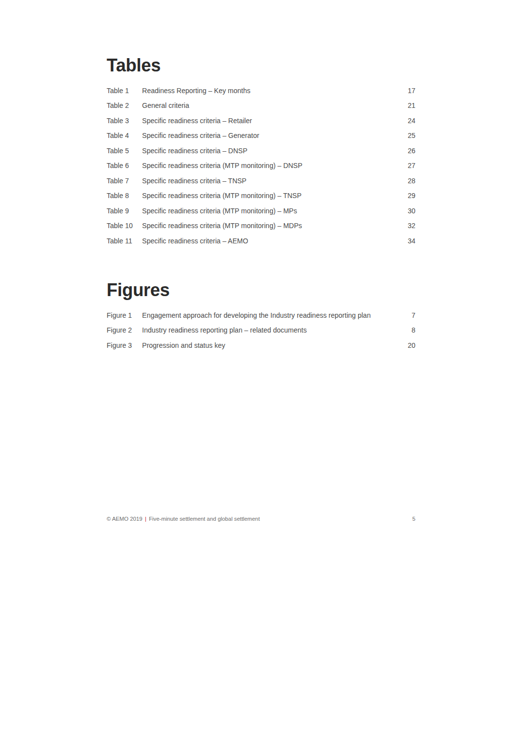Tables
Table 1 Readiness Reporting – Key months 17
Table 2 General criteria 21
Table 3 Specific readiness criteria – Retailer 24
Table 4 Specific readiness criteria – Generator 25
Table 5 Specific readiness criteria – DNSP 26
Table 6 Specific readiness criteria (MTP monitoring) – DNSP 27
Table 7 Specific readiness criteria – TNSP 28
Table 8 Specific readiness criteria (MTP monitoring) – TNSP 29
Table 9 Specific readiness criteria (MTP monitoring) – MPs 30
Table 10 Specific readiness criteria (MTP monitoring) – MDPs 32
Table 11 Specific readiness criteria – AEMO 34
Figures
Figure 1 Engagement approach for developing the Industry readiness reporting plan 7
Figure 2 Industry readiness reporting plan – related documents 8
Figure 3 Progression and status key 20
© AEMO 2019 | Five-minute settlement and global settlement 5